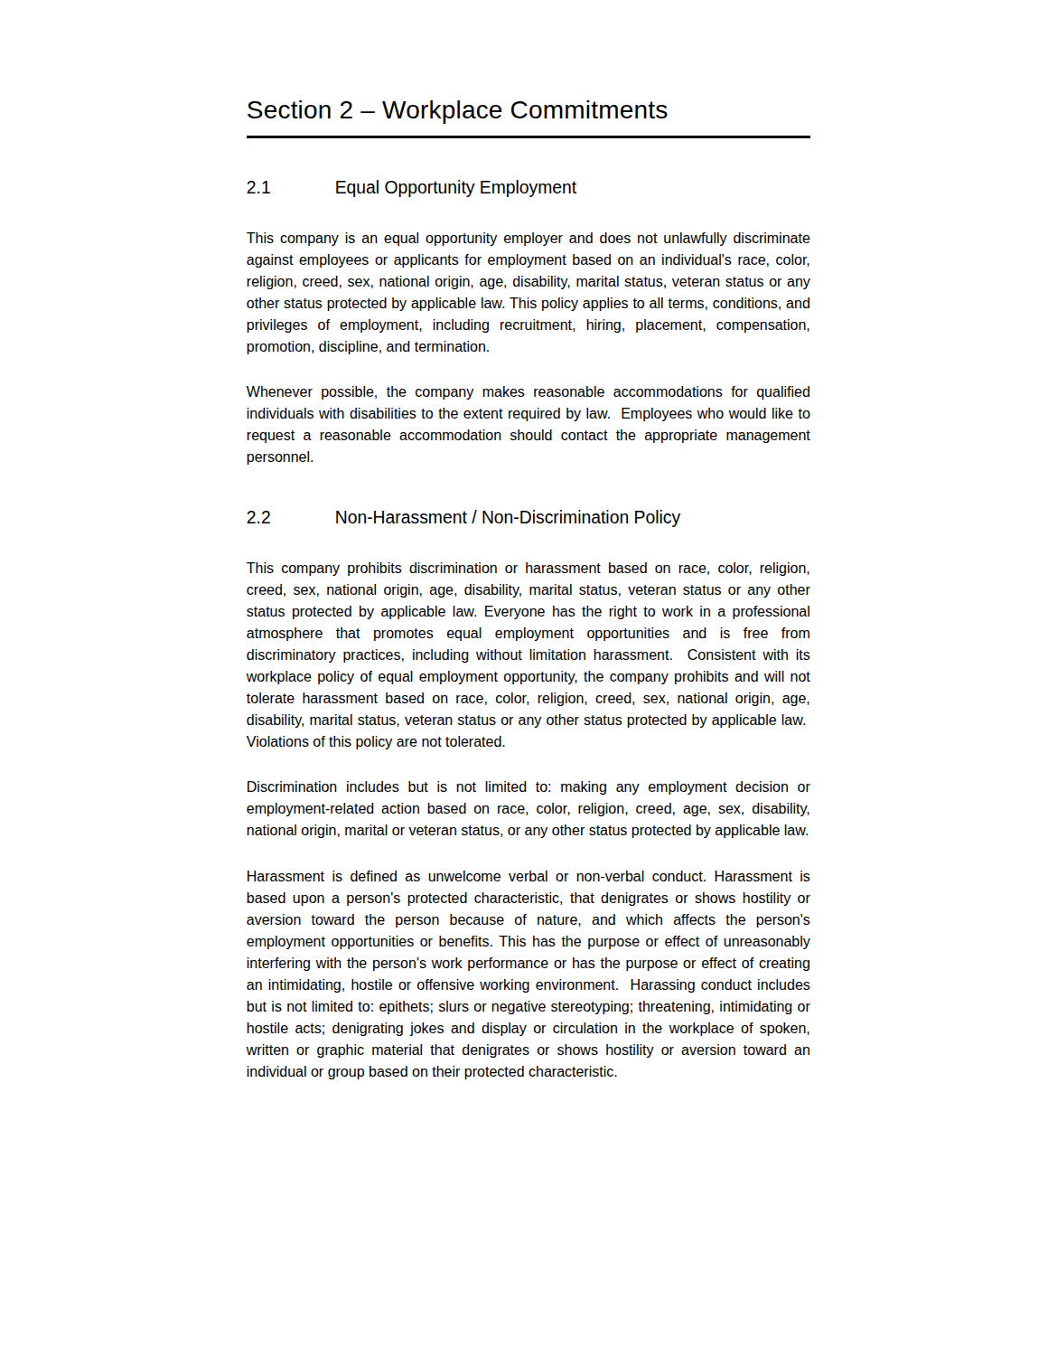Section 2 – Workplace Commitments
2.1 Equal Opportunity Employment
This company is an equal opportunity employer and does not unlawfully discriminate against employees or applicants for employment based on an individual's race, color, religion, creed, sex, national origin, age, disability, marital status, veteran status or any other status protected by applicable law. This policy applies to all terms, conditions, and privileges of employment, including recruitment, hiring, placement, compensation, promotion, discipline, and termination.
Whenever possible, the company makes reasonable accommodations for qualified individuals with disabilities to the extent required by law. Employees who would like to request a reasonable accommodation should contact the appropriate management personnel.
2.2 Non-Harassment / Non-Discrimination Policy
This company prohibits discrimination or harassment based on race, color, religion, creed, sex, national origin, age, disability, marital status, veteran status or any other status protected by applicable law. Everyone has the right to work in a professional atmosphere that promotes equal employment opportunities and is free from discriminatory practices, including without limitation harassment. Consistent with its workplace policy of equal employment opportunity, the company prohibits and will not tolerate harassment based on race, color, religion, creed, sex, national origin, age, disability, marital status, veteran status or any other status protected by applicable law. Violations of this policy are not tolerated.
Discrimination includes but is not limited to: making any employment decision or employment-related action based on race, color, religion, creed, age, sex, disability, national origin, marital or veteran status, or any other status protected by applicable law.
Harassment is defined as unwelcome verbal or non-verbal conduct. Harassment is based upon a person's protected characteristic, that denigrates or shows hostility or aversion toward the person because of nature, and which affects the person's employment opportunities or benefits. This has the purpose or effect of unreasonably interfering with the person's work performance or has the purpose or effect of creating an intimidating, hostile or offensive working environment. Harassing conduct includes but is not limited to: epithets; slurs or negative stereotyping; threatening, intimidating or hostile acts; denigrating jokes and display or circulation in the workplace of spoken, written or graphic material that denigrates or shows hostility or aversion toward an individual or group based on their protected characteristic.